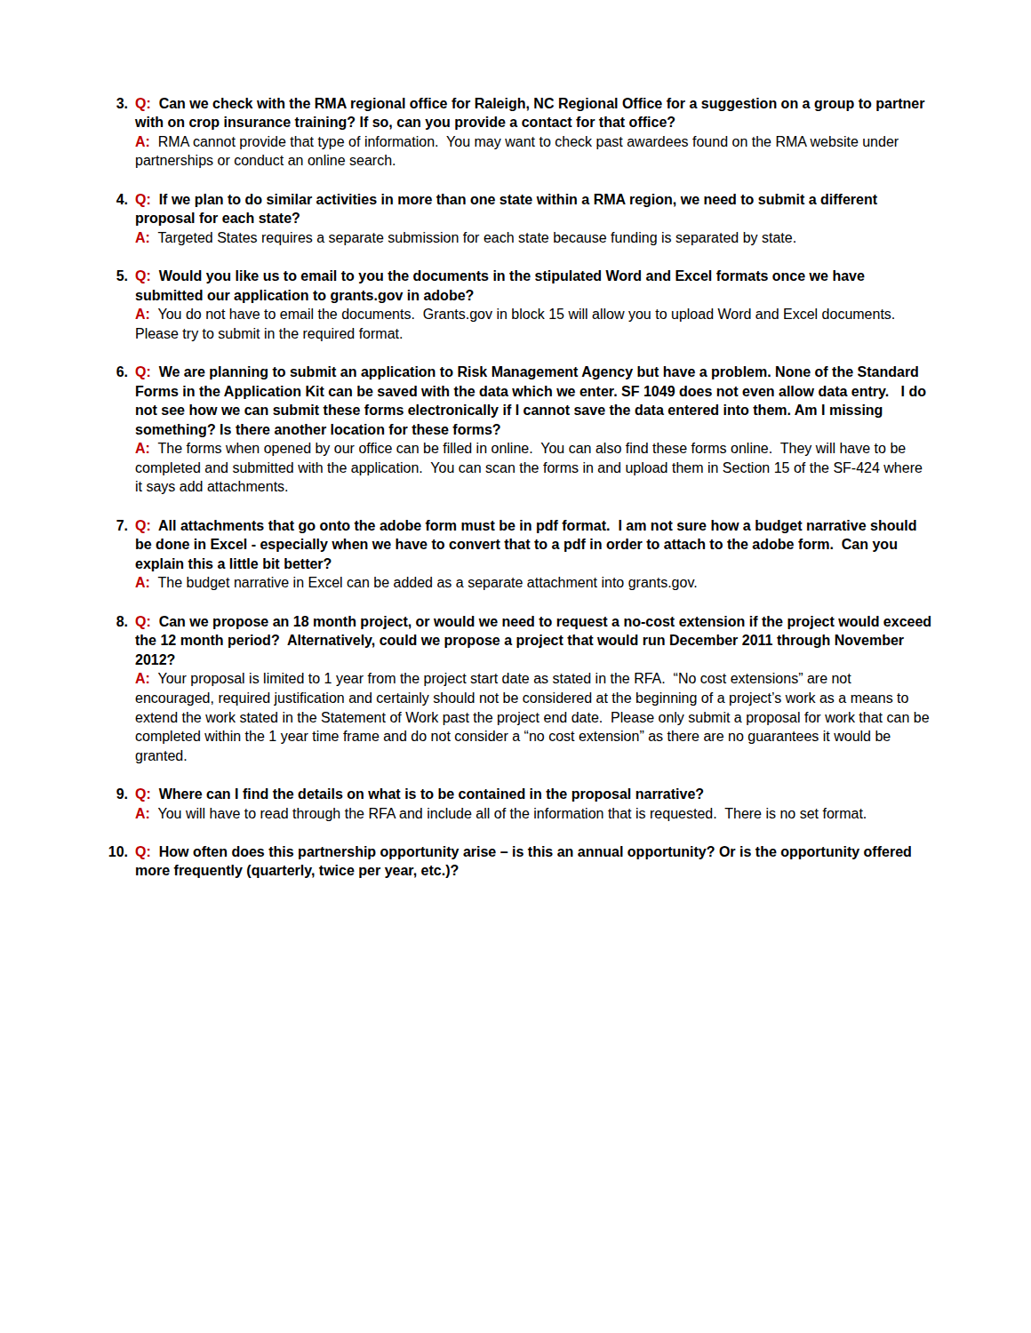3.
Q: Can we check with the RMA regional office for Raleigh, NC Regional Office for a suggestion on a group to partner with on crop insurance training? If so, can you provide a contact for that office?
A: RMA cannot provide that type of information. You may want to check past awardees found on the RMA website under partnerships or conduct an online search.
4.
Q: If we plan to do similar activities in more than one state within a RMA region, we need to submit a different proposal for each state?
A: Targeted States requires a separate submission for each state because funding is separated by state.
5.
Q: Would you like us to email to you the documents in the stipulated Word and Excel formats once we have submitted our application to grants.gov in adobe?
A: You do not have to email the documents. Grants.gov in block 15 will allow you to upload Word and Excel documents. Please try to submit in the required format.
6.
Q: We are planning to submit an application to Risk Management Agency but have a problem. None of the Standard Forms in the Application Kit can be saved with the data which we enter. SF 1049 does not even allow data entry. I do not see how we can submit these forms electronically if I cannot save the data entered into them. Am I missing something? Is there another location for these forms?
A: The forms when opened by our office can be filled in online. You can also find these forms online. They will have to be completed and submitted with the application. You can scan the forms in and upload them in Section 15 of the SF-424 where it says add attachments.
7.
Q: All attachments that go onto the adobe form must be in pdf format. I am not sure how a budget narrative should be done in Excel - especially when we have to convert that to a pdf in order to attach to the adobe form. Can you explain this a little bit better?
A: The budget narrative in Excel can be added as a separate attachment into grants.gov.
8.
Q: Can we propose an 18 month project, or would we need to request a no-cost extension if the project would exceed the 12 month period? Alternatively, could we propose a project that would run December 2011 through November 2012?
A: Your proposal is limited to 1 year from the project start date as stated in the RFA. “No cost extensions” are not encouraged, required justification and certainly should not be considered at the beginning of a project’s work as a means to extend the work stated in the Statement of Work past the project end date. Please only submit a proposal for work that can be completed within the 1 year time frame and do not consider a “no cost extension” as there are no guarantees it would be granted.
9.
Q: Where can I find the details on what is to be contained in the proposal narrative?
A: You will have to read through the RFA and include all of the information that is requested. There is no set format.
10.
Q: How often does this partnership opportunity arise – is this an annual opportunity? Or is the opportunity offered more frequently (quarterly, twice per year, etc.)?